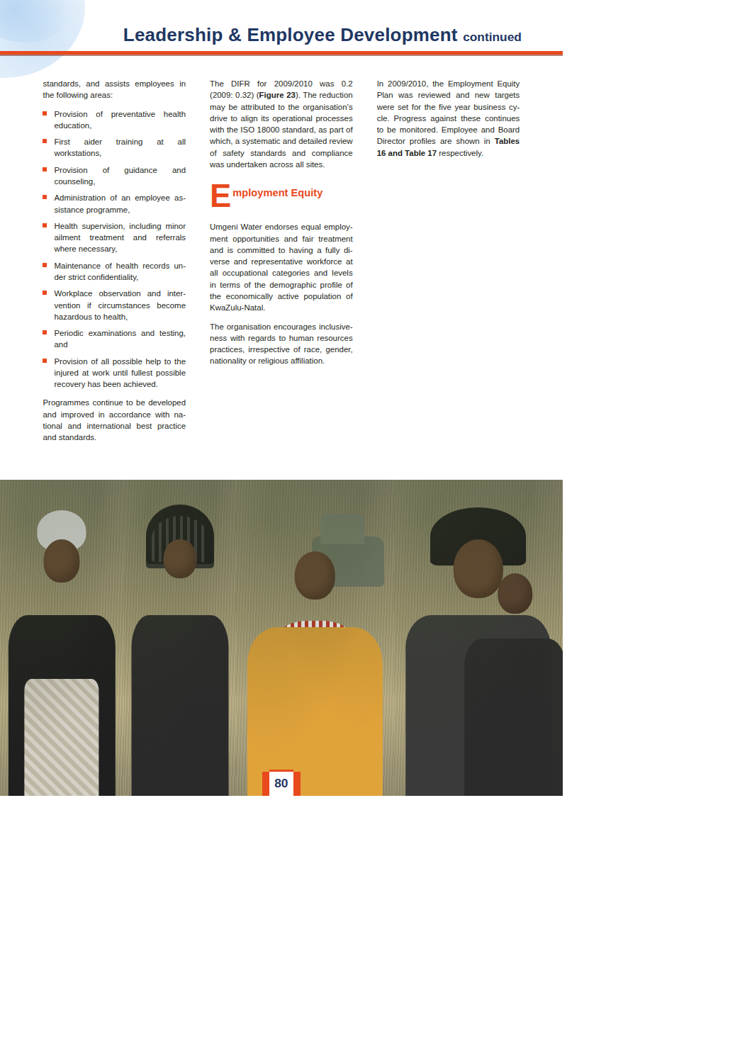Leadership & Employee Development continued
standards, and assists employees in the following areas:
Provision of preventative health education,
First aider training at all workstations,
Provision of guidance and counseling,
Administration of an employee assistance programme,
Health supervision, including minor ailment treatment and referrals where necessary,
Maintenance of health records under strict confidentiality,
Workplace observation and intervention if circumstances become hazardous to health,
Periodic examinations and testing, and
Provision of all possible help to the injured at work until fullest possible recovery has been achieved.
Programmes continue to be developed and improved in accordance with national and international best practice and standards.
The DIFR for 2009/2010 was 0.2 (2009: 0.32) (Figure 23). The reduction may be attributed to the organisation’s drive to align its operational processes with the ISO 18000 standard, as part of which, a systematic and detailed review of safety standards and compliance was undertaken across all sites.
Employment Equity
Umgeni Water endorses equal employment opportunities and fair treatment and is committed to having a fully diverse and representative workforce at all occupational categories and levels in terms of the demographic profile of the economically active population of KwaZulu-Natal.
The organisation encourages inclusiveness with regards to human resources practices, irrespective of race, gender, nationality or religious affiliation.
In 2009/2010, the Employment Equity Plan was reviewed and new targets were set for the five year business cycle. Progress against these continues to be monitored. Employee and Board Director profiles are shown in Tables 16 and Table 17 respectively.
80